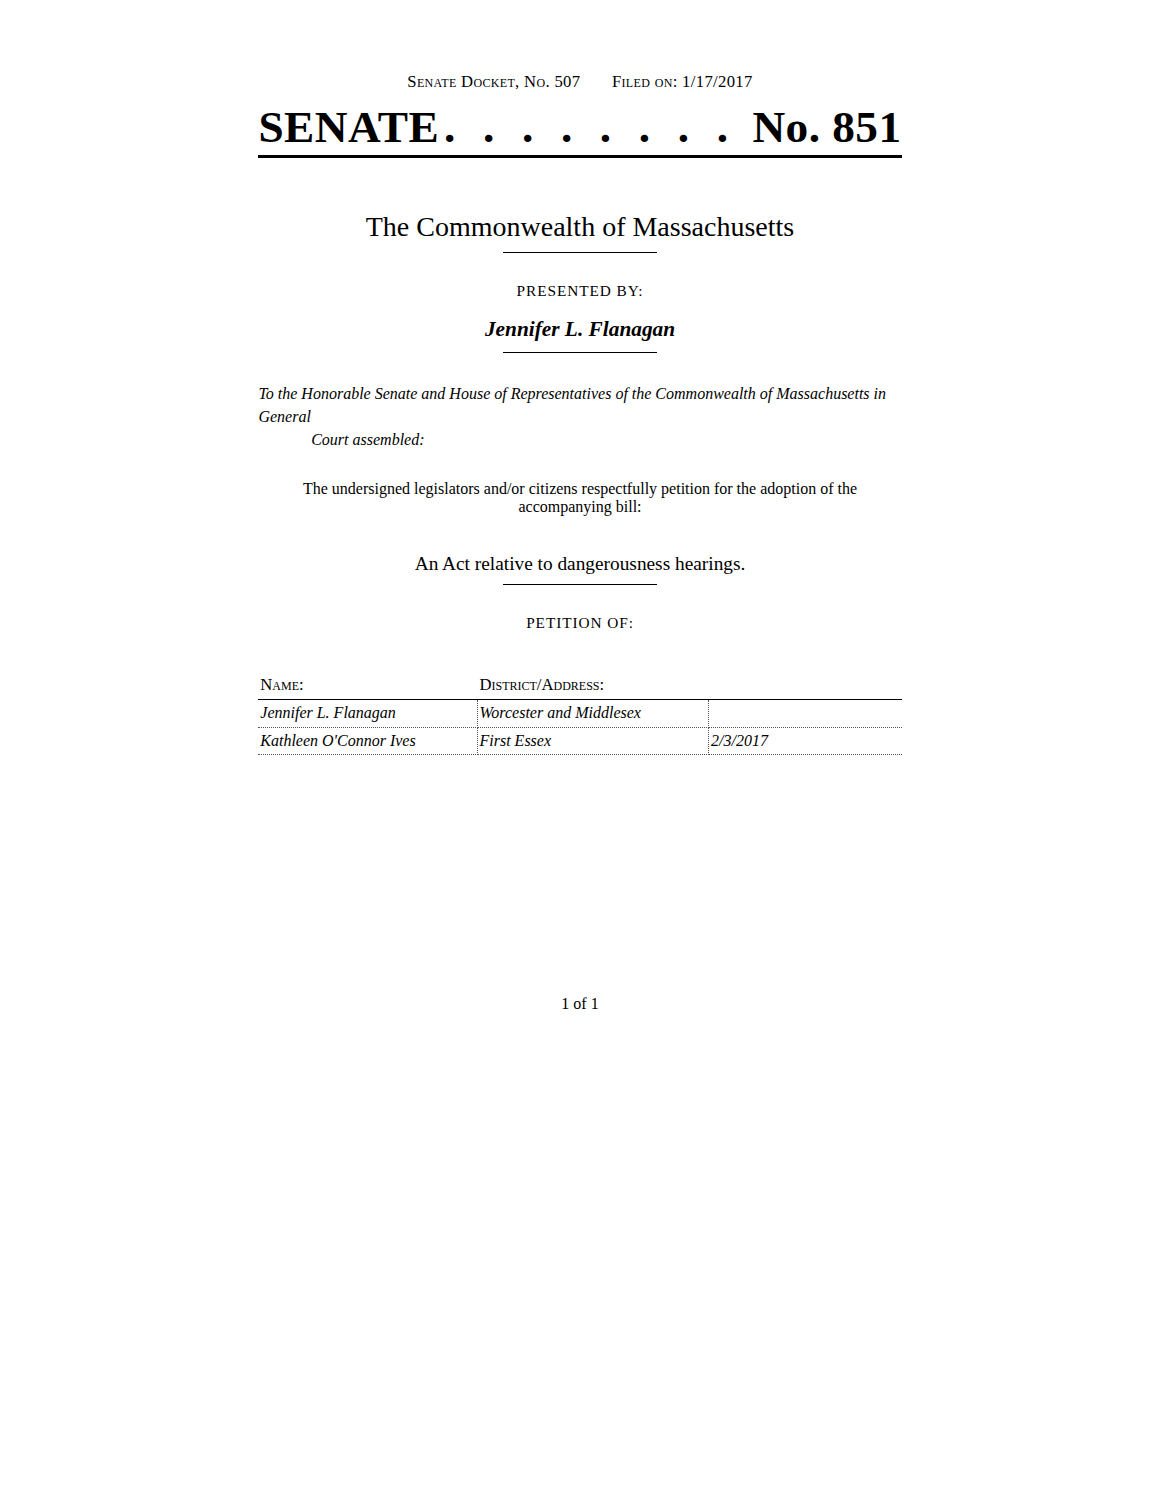Senate Docket, No. 507 Filed on: 1/17/2017
SENATE . . . . . . . . . . . . . . . No. 851
The Commonwealth of Massachusetts
PRESENTED BY:
Jennifer L. Flanagan
To the Honorable Senate and House of Representatives of the Commonwealth of Massachusetts in General Court assembled:
The undersigned legislators and/or citizens respectfully petition for the adoption of the accompanying bill:
An Act relative to dangerousness hearings.
PETITION OF:
| Name: | District/Address: | |
| --- | --- | --- |
| Jennifer L. Flanagan | Worcester and Middlesex | |
| Kathleen O'Connor Ives | First Essex | 2/3/2017 |
1 of 1